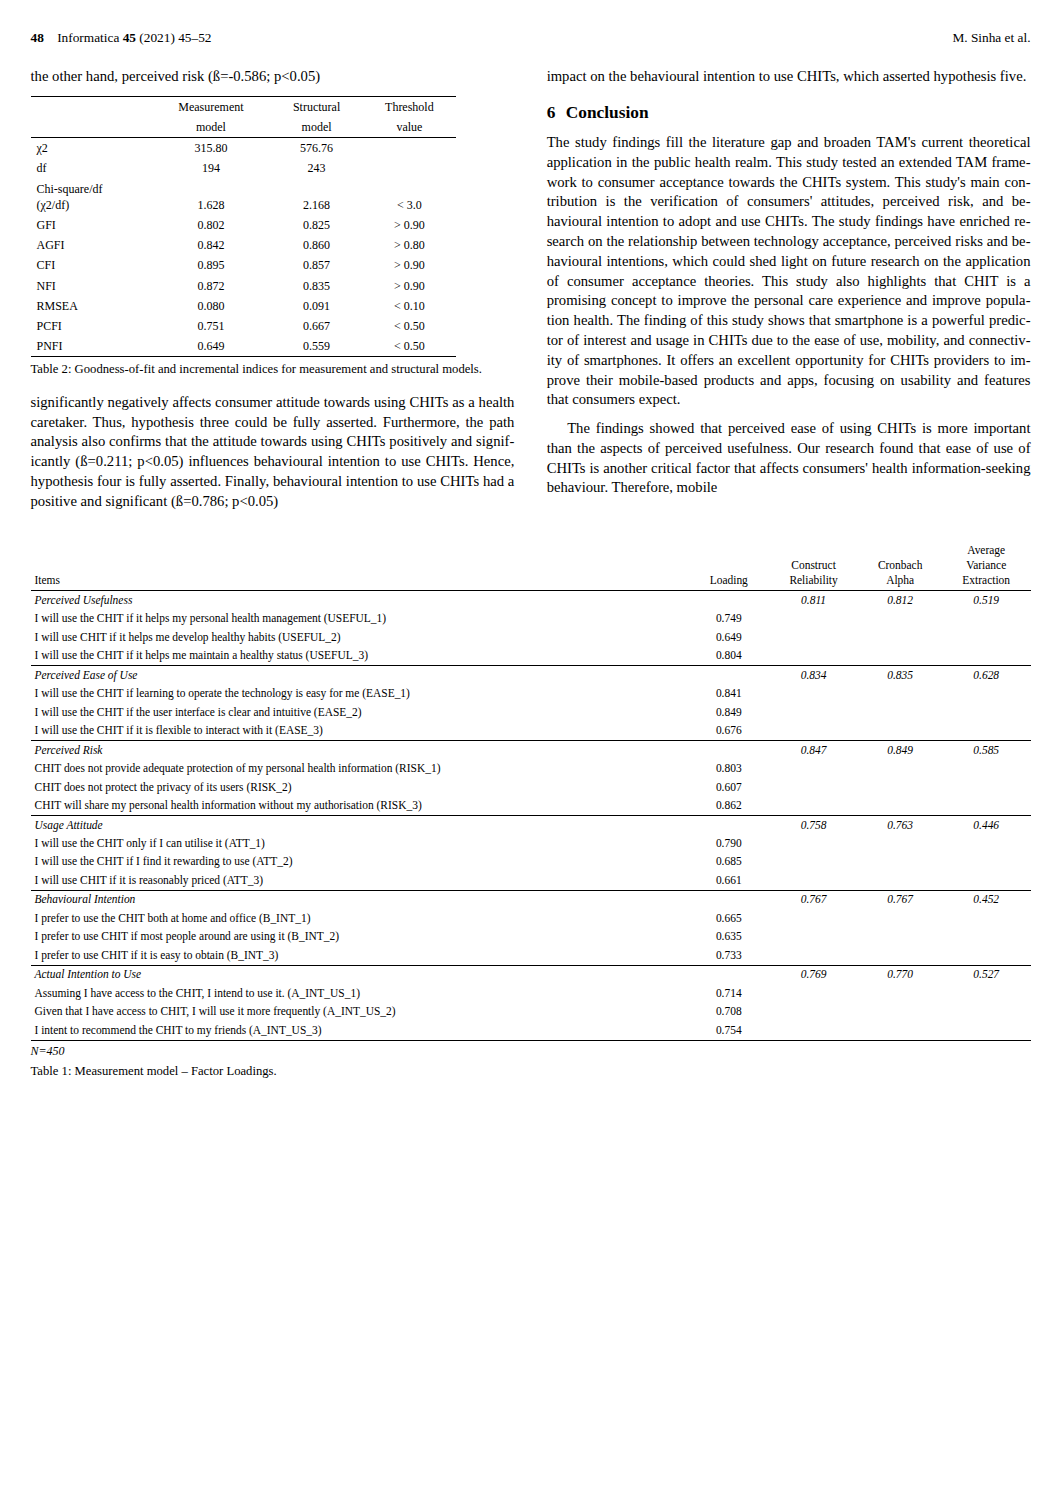48
Informatica 45 (2021) 45–52
M. Sinha et al.
the other hand, perceived risk (ß=-0.586; p<0.05)
| | Measurement | Structural | Threshold |
| --- | --- | --- | --- |
| | model | model | value |
| χ2 | 315.80 | 576.76 | |
| df | 194 | 243 | |
| Chi-square/df (χ2/df) | 1.628 | 2.168 | < 3.0 |
| GFI | 0.802 | 0.825 | > 0.90 |
| AGFI | 0.842 | 0.860 | > 0.80 |
| CFI | 0.895 | 0.857 | > 0.90 |
| NFI | 0.872 | 0.835 | > 0.90 |
| RMSEA | 0.080 | 0.091 | < 0.10 |
| PCFI | 0.751 | 0.667 | < 0.50 |
| PNFI | 0.649 | 0.559 | < 0.50 |
Table 2: Goodness-of-fit and incremental indices for measurement and structural models.
significantly negatively affects consumer attitude towards using CHITs as a health caretaker. Thus, hypothesis three could be fully asserted. Furthermore, the path analysis also confirms that the attitude towards using CHITs positively and significantly (ß=0.211; p<0.05) influences behavioural intention to use CHITs. Hence, hypothesis four is fully asserted. Finally, behavioural intention to use CHITs had a positive and significant (ß=0.786; p<0.05)
impact on the behavioural intention to use CHITs, which asserted hypothesis five.
6 Conclusion
The study findings fill the literature gap and broaden TAM's current theoretical application in the public health realm. This study tested an extended TAM framework to consumer acceptance towards the CHITs system. This study's main contribution is the verification of consumers' attitudes, perceived risk, and behavioural intention to adopt and use CHITs. The study findings have enriched research on the relationship between technology acceptance, perceived risks and behavioural intentions, which could shed light on future research on the application of consumer acceptance theories. This study also highlights that CHIT is a promising concept to improve the personal care experience and improve population health. The finding of this study shows that smartphone is a powerful predictor of interest and usage in CHITs due to the ease of use, mobility, and connectivity of smartphones. It offers an excellent opportunity for CHITs providers to improve their mobile-based products and apps, focusing on usability and features that consumers expect.
The findings showed that perceived ease of using CHITs is more important than the aspects of perceived usefulness. Our research found that ease of use of CHITs is another critical factor that affects consumers' health information-seeking behaviour. Therefore, mobile
| Items | Loading | Construct Reliability | Cronbach Alpha | Average Variance Extraction |
| --- | --- | --- | --- | --- |
| Perceived Usefulness | | 0.811 | 0.812 | 0.519 |
| I will use the CHIT if it helps my personal health management (USEFUL_1) | 0.749 | | | |
| I will use CHIT if it helps me develop healthy habits (USEFUL_2) | 0.649 | | | |
| I will use the CHIT if it helps me maintain a healthy status (USEFUL_3) | 0.804 | | | |
| Perceived Ease of Use | | 0.834 | 0.835 | 0.628 |
| I will use the CHIT if learning to operate the technology is easy for me (EASE_1) | 0.841 | | | |
| I will use the CHIT if the user interface is clear and intuitive (EASE_2) | 0.849 | | | |
| I will use the CHIT if it is flexible to interact with it (EASE_3) | 0.676 | | | |
| Perceived Risk | | 0.847 | 0.849 | 0.585 |
| CHIT does not provide adequate protection of my personal health information (RISK_1) | 0.803 | | | |
| CHIT does not protect the privacy of its users (RISK_2) | 0.607 | | | |
| CHIT will share my personal health information without my authorisation (RISK_3) | 0.862 | | | |
| Usage Attitude | | 0.758 | 0.763 | 0.446 |
| I will use the CHIT only if I can utilise it (ATT_1) | 0.790 | | | |
| I will use the CHIT if I find it rewarding to use (ATT_2) | 0.685 | | | |
| I will use CHIT if it is reasonably priced (ATT_3) | 0.661 | | | |
| Behavioural Intention | | 0.767 | 0.767 | 0.452 |
| I prefer to use the CHIT both at home and office (B_INT_1) | 0.665 | | | |
| I prefer to use CHIT if most people around are using it (B_INT_2) | 0.635 | | | |
| I prefer to use CHIT if it is easy to obtain (B_INT_3) | 0.733 | | | |
| Actual Intention to Use | | 0.769 | 0.770 | 0.527 |
| Assuming I have access to the CHIT, I intend to use it. (A_INT_US_1) | 0.714 | | | |
| Given that I have access to CHIT, I will use it more frequently (A_INT_US_2) | 0.708 | | | |
| I intent to recommend the CHIT to my friends (A_INT_US_3) | 0.754 | | | |
N=450
Table 1: Measurement model – Factor Loadings.